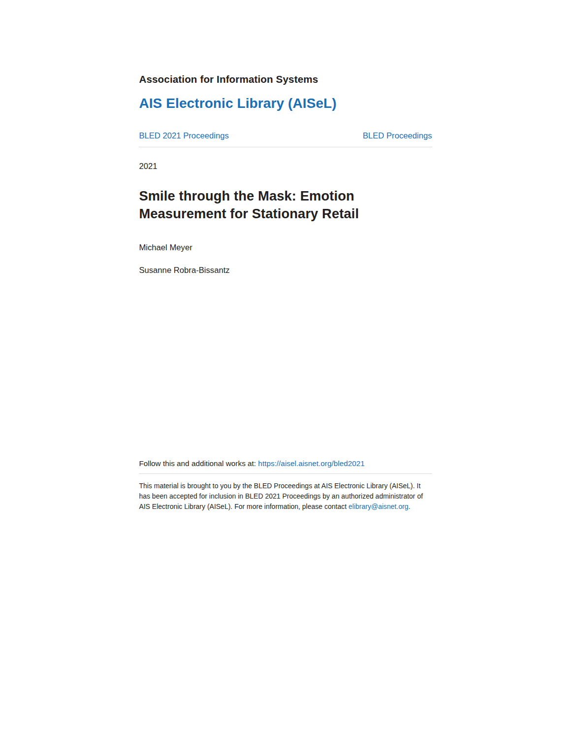Association for Information Systems
AIS Electronic Library (AISeL)
BLED 2021 Proceedings BLED Proceedings
2021
Smile through the Mask: Emotion Measurement for Stationary Retail
Michael Meyer
Susanne Robra-Bissantz
Follow this and additional works at: https://aisel.aisnet.org/bled2021
This material is brought to you by the BLED Proceedings at AIS Electronic Library (AISeL). It has been accepted for inclusion in BLED 2021 Proceedings by an authorized administrator of AIS Electronic Library (AISeL). For more information, please contact elibrary@aisnet.org.